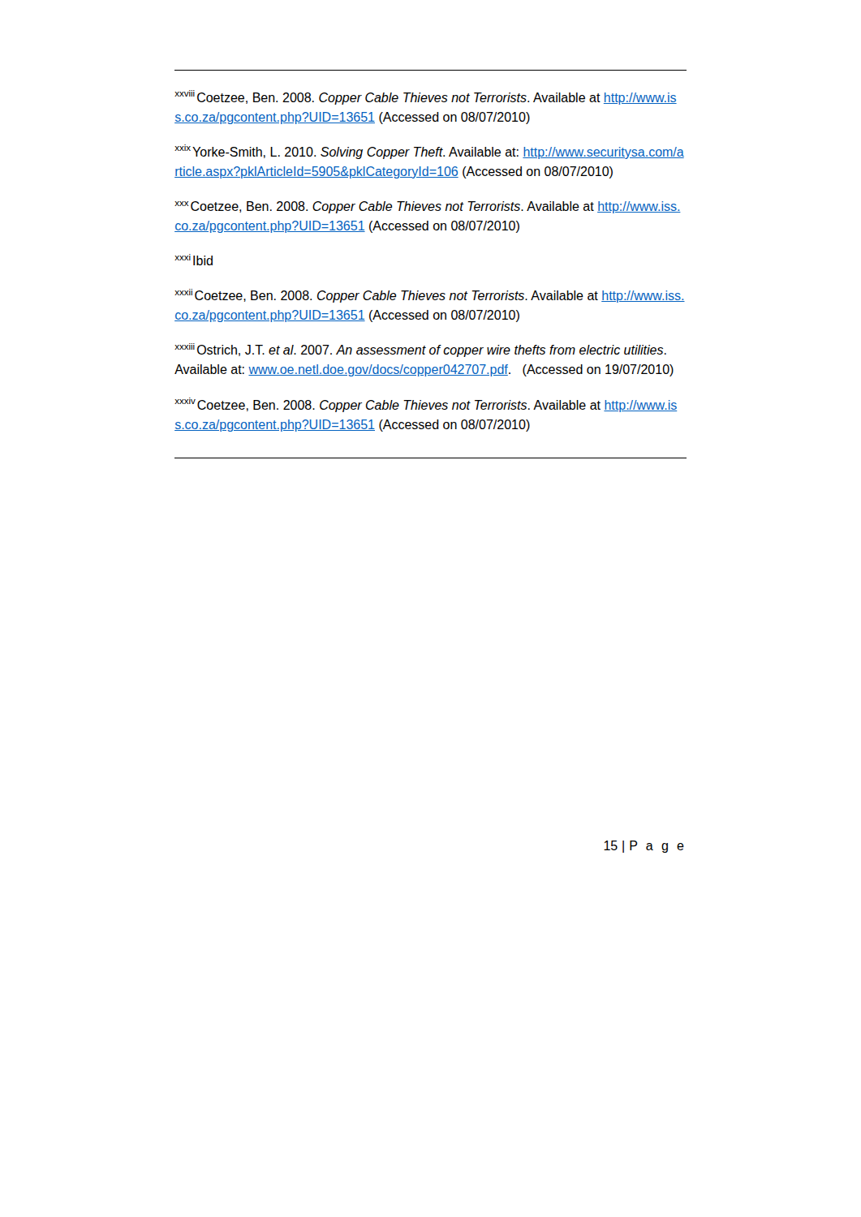xxviiiCoetzee, Ben. 2008. Copper Cable Thieves not Terrorists. Available at http://www.iss.co.za/pgcontent.php?UID=13651 (Accessed on 08/07/2010)
xxixYorke-Smith, L. 2010. Solving Copper Theft. Available at: http://www.securitysa.com/article.aspx?pklArticleId=5905&pklCategoryId=106 (Accessed on 08/07/2010)
xxxCoetzee, Ben. 2008. Copper Cable Thieves not Terrorists. Available at http://www.iss.co.za/pgcontent.php?UID=13651 (Accessed on 08/07/2010)
xxxiIbid
xxxiiCoetzee, Ben. 2008. Copper Cable Thieves not Terrorists. Available at http://www.iss.co.za/pgcontent.php?UID=13651 (Accessed on 08/07/2010)
xxxiiiOstrich, J.T. et al. 2007. An assessment of copper wire thefts from electric utilities. Available at: www.oe.netl.doe.gov/docs/copper042707.pdf. (Accessed on 19/07/2010)
xxxivCoetzee, Ben. 2008. Copper Cable Thieves not Terrorists. Available at http://www.iss.co.za/pgcontent.php?UID=13651 (Accessed on 08/07/2010)
15 | P a g e